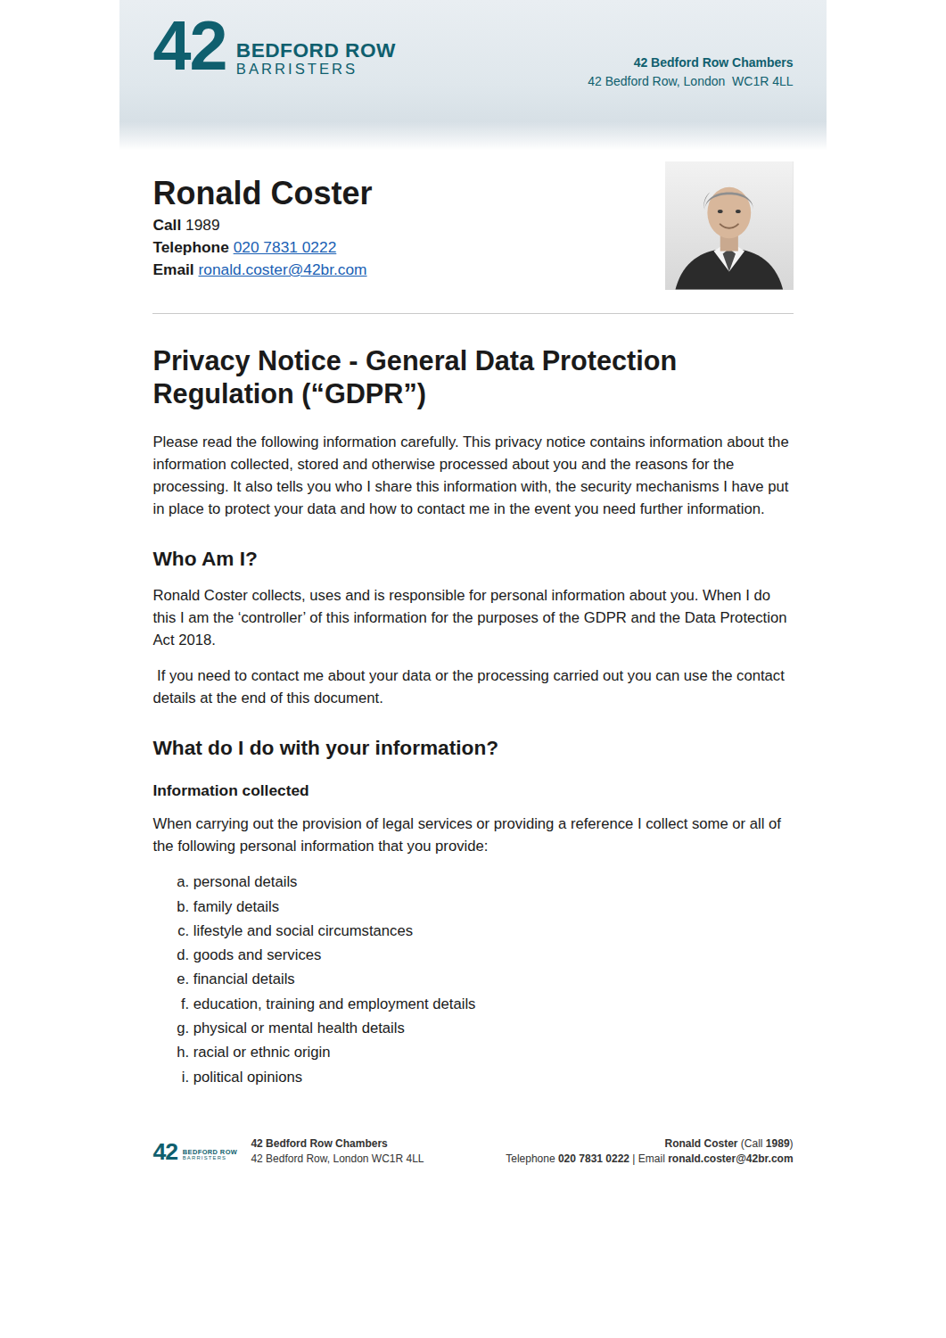42
BEDFORD ROW
BARRISTERS
42 Bedford Row Chambers
42 Bedford Row, London WC1R 4LL
Ronald Coster
Call 1989
Telephone 020 7831 0222
Email ronald.coster@42br.com
Privacy Notice - General Data Protection Regulation (“GDPR”)
Please read the following information carefully. This privacy notice contains information about the information collected, stored and otherwise processed about you and the reasons for the processing. It also tells you who I share this information with, the security mechanisms I have put in place to protect your data and how to contact me in the event you need further information.
Who Am I?
Ronald Coster collects, uses and is responsible for personal information about you. When I do this I am the ‘controller’ of this information for the purposes of the GDPR and the Data Protection Act 2018.
If you need to contact me about your data or the processing carried out you can use the contact details at the end of this document.
What do I do with your information?
Information collected
When carrying out the provision of legal services or providing a reference I collect some or all of the following personal information that you provide:
personal details
family details
lifestyle and social circumstances
goods and services
financial details
education, training and employment details
physical or mental health details
racial or ethnic origin
political opinions
42
BEDFORD ROW
BARRISTERS
42 Bedford Row Chambers
42 Bedford Row, London WC1R 4LL
Ronald Coster (Call 1989)
Telephone 020 7831 0222 | Email ronald.coster@42br.com